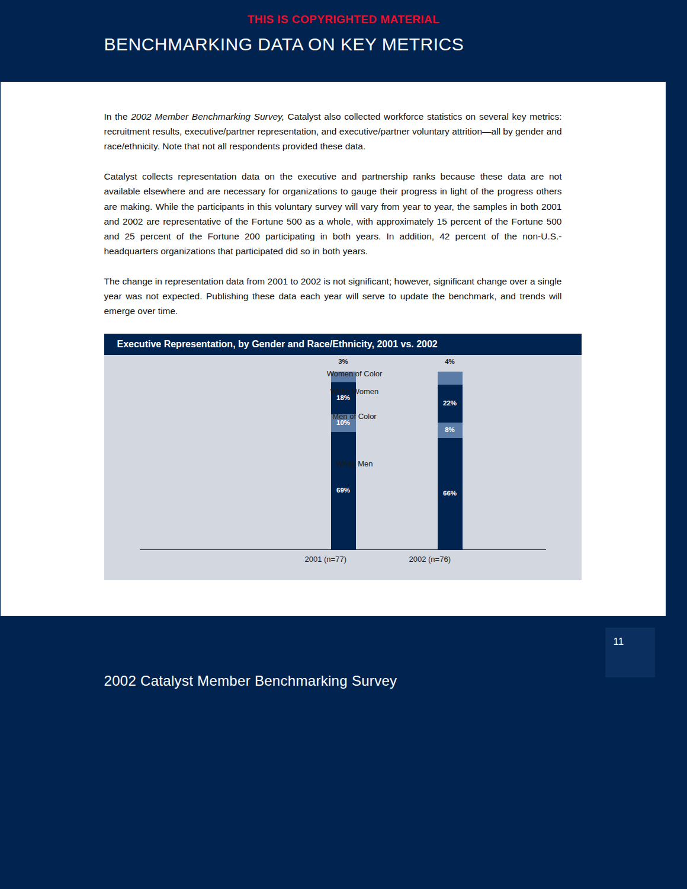THIS IS COPYRIGHTED MATERIAL
BENCHMARKING DATA ON KEY METRICS
In the 2002 Member Benchmarking Survey, Catalyst also collected workforce statistics on several key metrics: recruitment results, executive/partner representation, and executive/partner voluntary attrition—all by gender and race/ethnicity. Note that not all respondents provided these data.
Catalyst collects representation data on the executive and partnership ranks because these data are not available elsewhere and are necessary for organizations to gauge their progress in light of the progress others are making. While the participants in this voluntary survey will vary from year to year, the samples in both 2001 and 2002 are representative of the Fortune 500 as a whole, with approximately 15 percent of the Fortune 500 and 25 percent of the Fortune 200 participating in both years. In addition, 42 percent of the non-U.S.-headquarters organizations that participated did so in both years.
The change in representation data from 2001 to 2002 is not significant; however, significant change over a single year was not expected. Publishing these data each year will serve to update the benchmark, and trends will emerge over time.
Executive Representation, by Gender and Race/Ethnicity, 2001 vs. 2002
3%
18%
10%
69%
4%
22%
8%
66%
Women of Color
White Women
Men of Color
White Men
2001 (n=77) 2002 (n=76)
2002 Catalyst Member Benchmarking Survey
11